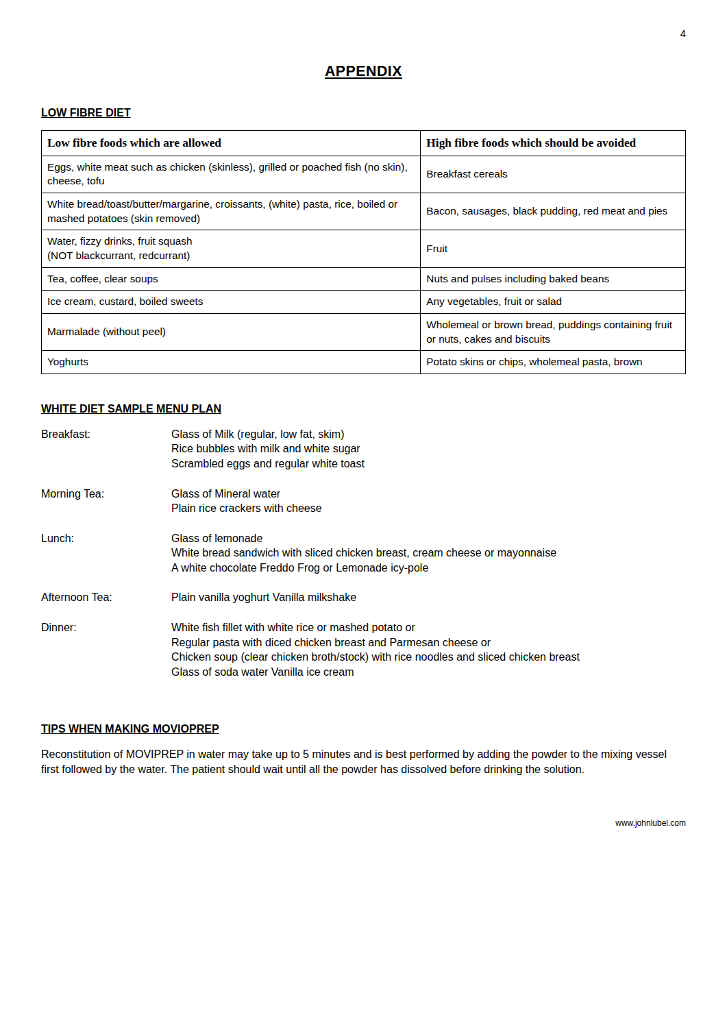4
APPENDIX
LOW FIBRE DIET
| Low fibre foods which are allowed | High fibre foods which should be avoided |
| --- | --- |
| Eggs, white meat such as chicken (skinless), grilled or poached fish (no skin), cheese, tofu | Breakfast cereals |
| White bread/toast/butter/margarine, croissants, (white) pasta, rice, boiled or mashed potatoes (skin removed) | Bacon, sausages, black pudding, red meat and pies |
| Water, fizzy drinks, fruit squash (NOT blackcurrant, redcurrant) | Fruit |
| Tea, coffee, clear soups | Nuts and pulses including baked beans |
| Ice cream, custard, boiled sweets | Any vegetables, fruit or salad |
| Marmalade (without peel) | Wholemeal or brown bread, puddings containing fruit or nuts, cakes and biscuits |
| Yoghurts | Potato skins or chips, wholemeal pasta, brown |
WHITE DIET SAMPLE MENU PLAN
| Breakfast: | Glass of Milk (regular, low fat, skim) Rice bubbles with milk and white sugar Scrambled eggs and regular white toast |
| Morning Tea: | Glass of Mineral water Plain rice crackers with cheese |
| Lunch: | Glass of lemonade White bread sandwich with sliced chicken breast, cream cheese or mayonnaise A white chocolate Freddo Frog or Lemonade icy-pole |
| Afternoon Tea: | Plain vanilla yoghurt Vanilla milkshake |
| Dinner: | White fish fillet with white rice or mashed potato or Regular pasta with diced chicken breast and Parmesan cheese or Chicken soup (clear chicken broth/stock) with rice noodles and sliced chicken breast Glass of soda water Vanilla ice cream |
TIPS WHEN MAKING MOVIOPREP
Reconstitution of MOVIPREP in water may take up to 5 minutes and is best performed by adding the powder to the mixing vessel first followed by the water. The patient should wait until all the powder has dissolved before drinking the solution.
www.johnlubel.com